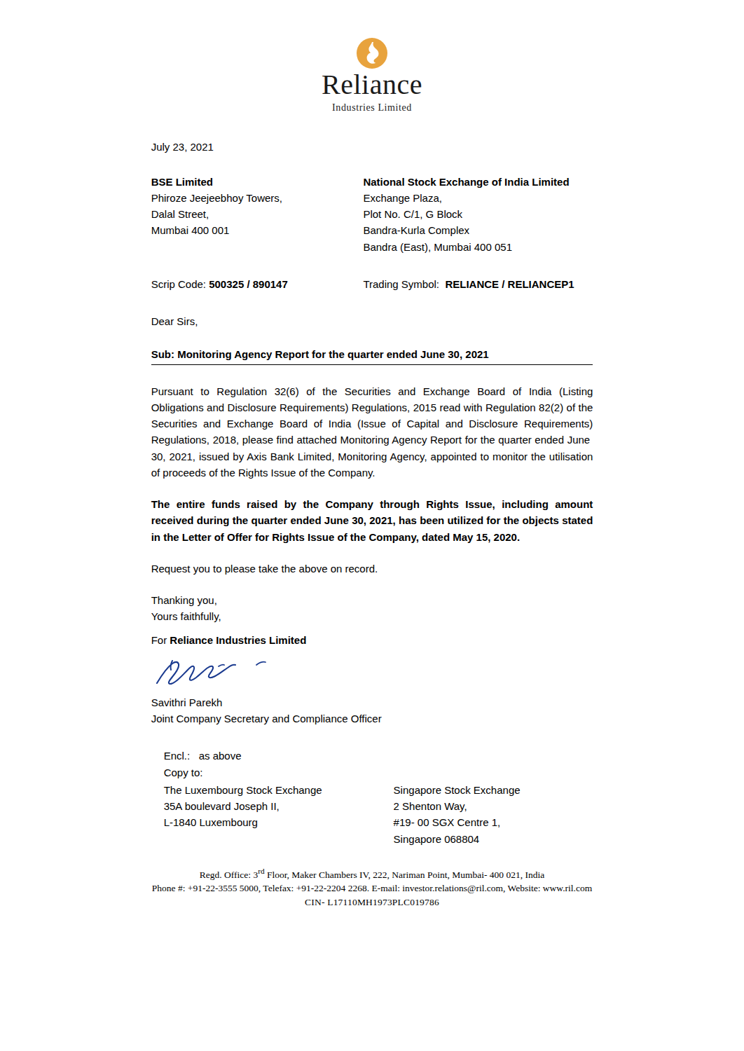Reliance
Industries Limited
July 23, 2021
| BSE Limited Phiroze Jeejeebhoy Towers, Dalal Street, Mumbai 400 001 | National Stock Exchange of India Limited Exchange Plaza, Plot No. C/1, G Block Bandra-Kurla Complex Bandra (East), Mumbai 400 051 |
| Scrip Code: 500325 / 890147 | Trading Symbol: RELIANCE / RELIANCEP1 |
Dear Sirs,
Sub: Monitoring Agency Report for the quarter ended June 30, 2021
Pursuant to Regulation 32(6) of the Securities and Exchange Board of India (Listing Obligations and Disclosure Requirements) Regulations, 2015 read with Regulation 82(2) of the Securities and Exchange Board of India (Issue of Capital and Disclosure Requirements) Regulations, 2018, please find attached Monitoring Agency Report for the quarter ended June 30, 2021, issued by Axis Bank Limited, Monitoring Agency, appointed to monitor the utilisation of proceeds of the Rights Issue of the Company.
The entire funds raised by the Company through Rights Issue, including amount received during the quarter ended June 30, 2021, has been utilized for the objects stated in the Letter of Offer for Rights Issue of the Company, dated May 15, 2020.
Request you to please take the above on record.
Thanking you,
Yours faithfully,
For Reliance Industries Limited
Savithri Parekh
Joint Company Secretary and Compliance Officer
Encl.: as above
Copy to:
| The Luxembourg Stock Exchange 35A boulevard Joseph II, L-1840 Luxembourg | Singapore Stock Exchange 2 Shenton Way, #19- 00 SGX Centre 1, Singapore 068804 |
Regd. Office: 3rd Floor, Maker Chambers IV, 222, Nariman Point, Mumbai- 400 021, India
Phone #: +91-22-3555 5000, Telefax: +91-22-2204 2268. E-mail: investor.relations@ril.com, Website: www.ril.com
CIN- L17110MH1973PLC019786